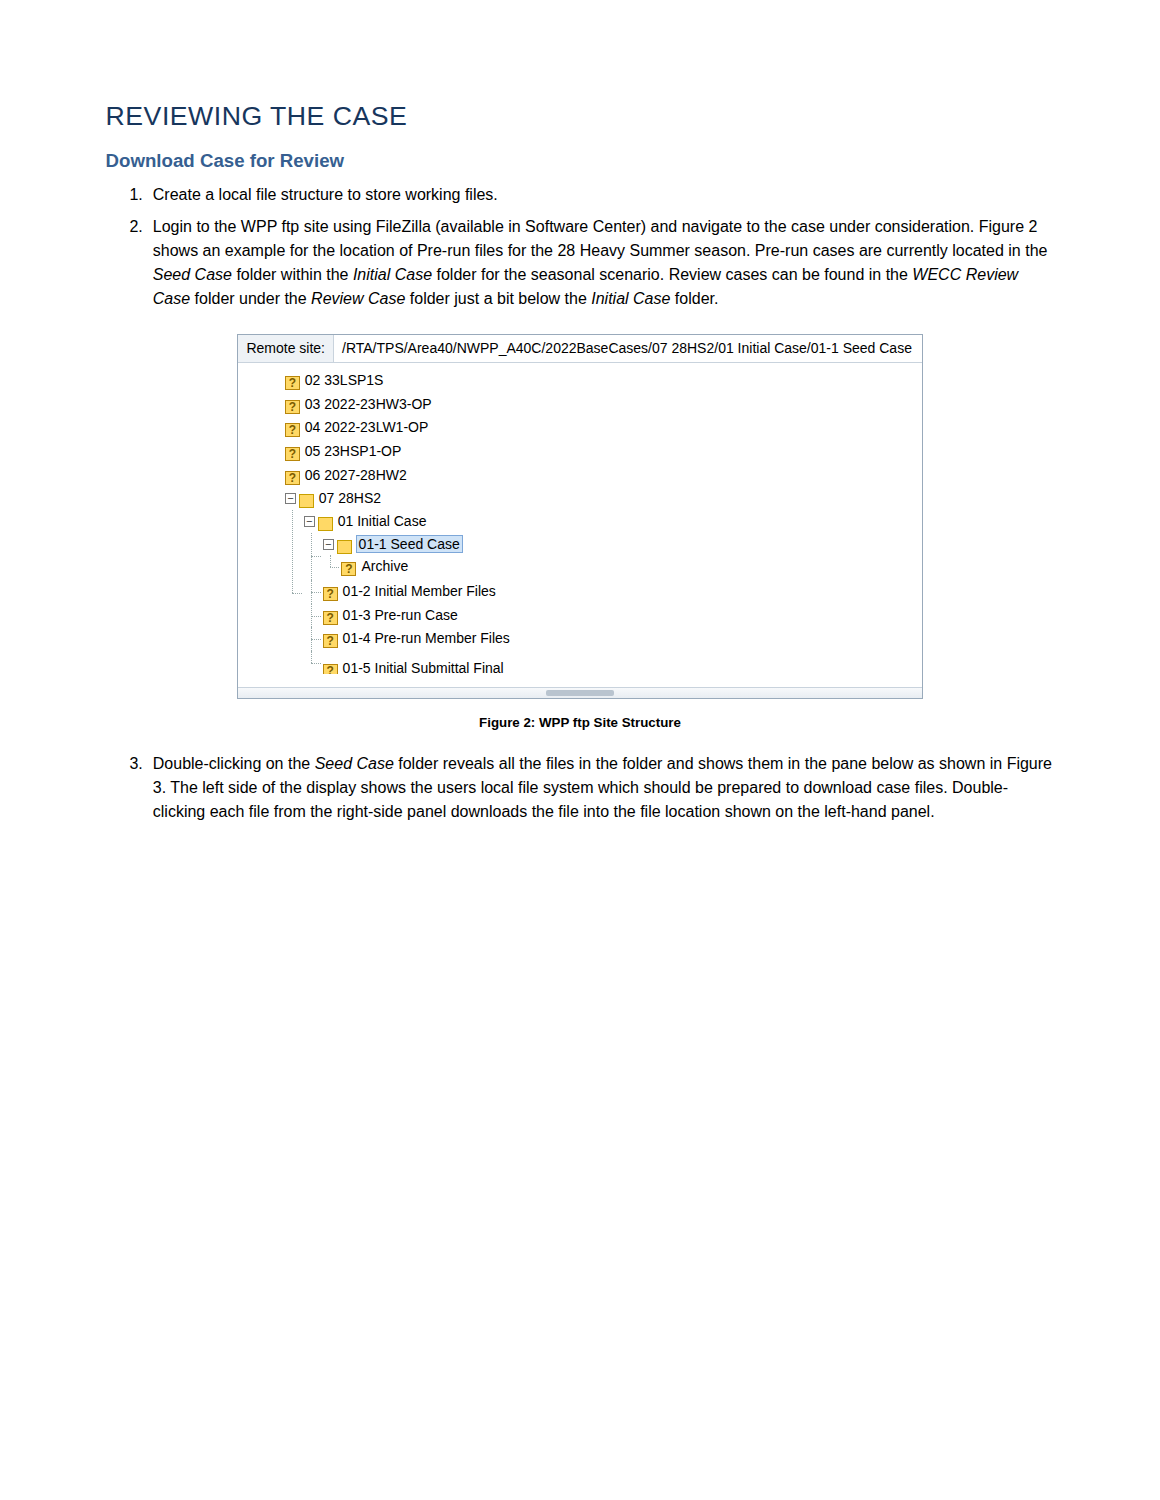REVIEWING THE CASE
Download Case for Review
Create a local file structure to store working files.
Login to the WPP ftp site using FileZilla (available in Software Center) and navigate to the case under consideration. Figure 2 shows an example for the location of Pre-run files for the 28 Heavy Summer season. Pre-run cases are currently located in the Seed Case folder within the Initial Case folder for the seasonal scenario. Review cases can be found in the WECC Review Case folder under the Review Case folder just a bit below the Initial Case folder.
Remote site:
/RTA/TPS/Area40/NWPP_A40C/2022BaseCases/07 28HS2/01 Initial Case/01-1 Seed Case
?02 33LSP1S
?03 2022-23HW3-OP
?04 2022-23LW1-OP
?05 23HSP1-OP
?06 2027-28HW2
− 07 28HS2
− 01 Initial Case
− 01-1 Seed Case
?Archive
?01-2 Initial Member Files
?01-3 Pre-run Case
?01-4 Pre-run Member Files
?01-5 Initial Submittal Final
Figure 2: WPP ftp Site Structure
Double-clicking on the Seed Case folder reveals all the files in the folder and shows them in the pane below as shown in Figure 3. The left side of the display shows the users local file system which should be prepared to download case files. Double-clicking each file from the right-side panel downloads the file into the file location shown on the left-hand panel.